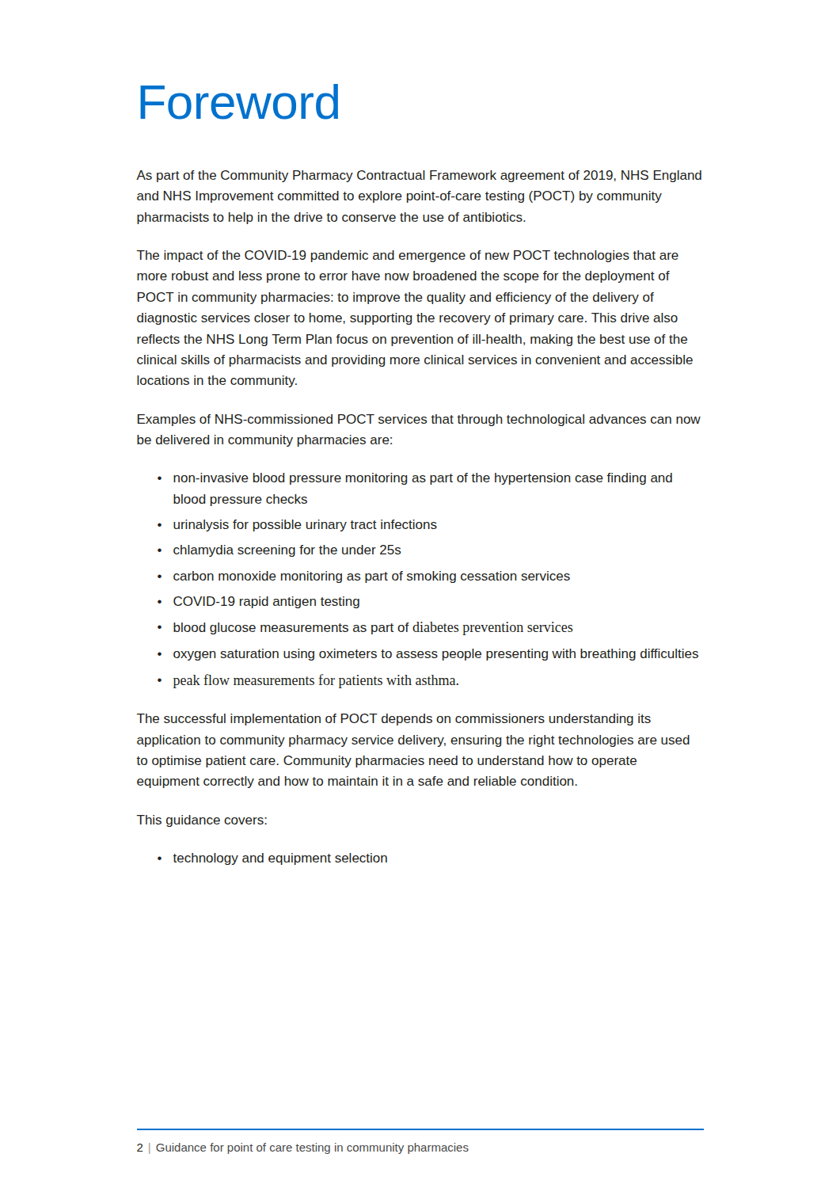Foreword
As part of the Community Pharmacy Contractual Framework agreement of 2019, NHS England and NHS Improvement committed to explore point-of-care testing (POCT) by community pharmacists to help in the drive to conserve the use of antibiotics.
The impact of the COVID-19 pandemic and emergence of new POCT technologies that are more robust and less prone to error have now broadened the scope for the deployment of POCT in community pharmacies: to improve the quality and efficiency of the delivery of diagnostic services closer to home, supporting the recovery of primary care. This drive also reflects the NHS Long Term Plan focus on prevention of ill-health, making the best use of the clinical skills of pharmacists and providing more clinical services in convenient and accessible locations in the community.
Examples of NHS-commissioned POCT services that through technological advances can now be delivered in community pharmacies are:
non-invasive blood pressure monitoring as part of the hypertension case finding and blood pressure checks
urinalysis for possible urinary tract infections
chlamydia screening for the under 25s
carbon monoxide monitoring as part of smoking cessation services
COVID-19 rapid antigen testing
blood glucose measurements as part of diabetes prevention services
oxygen saturation using oximeters to assess people presenting with breathing difficulties
peak flow measurements for patients with asthma.
The successful implementation of POCT depends on commissioners understanding its application to community pharmacy service delivery, ensuring the right technologies are used to optimise patient care. Community pharmacies need to understand how to operate equipment correctly and how to maintain it in a safe and reliable condition.
This guidance covers:
technology and equipment selection
2|Guidance for point of care testing in community pharmacies